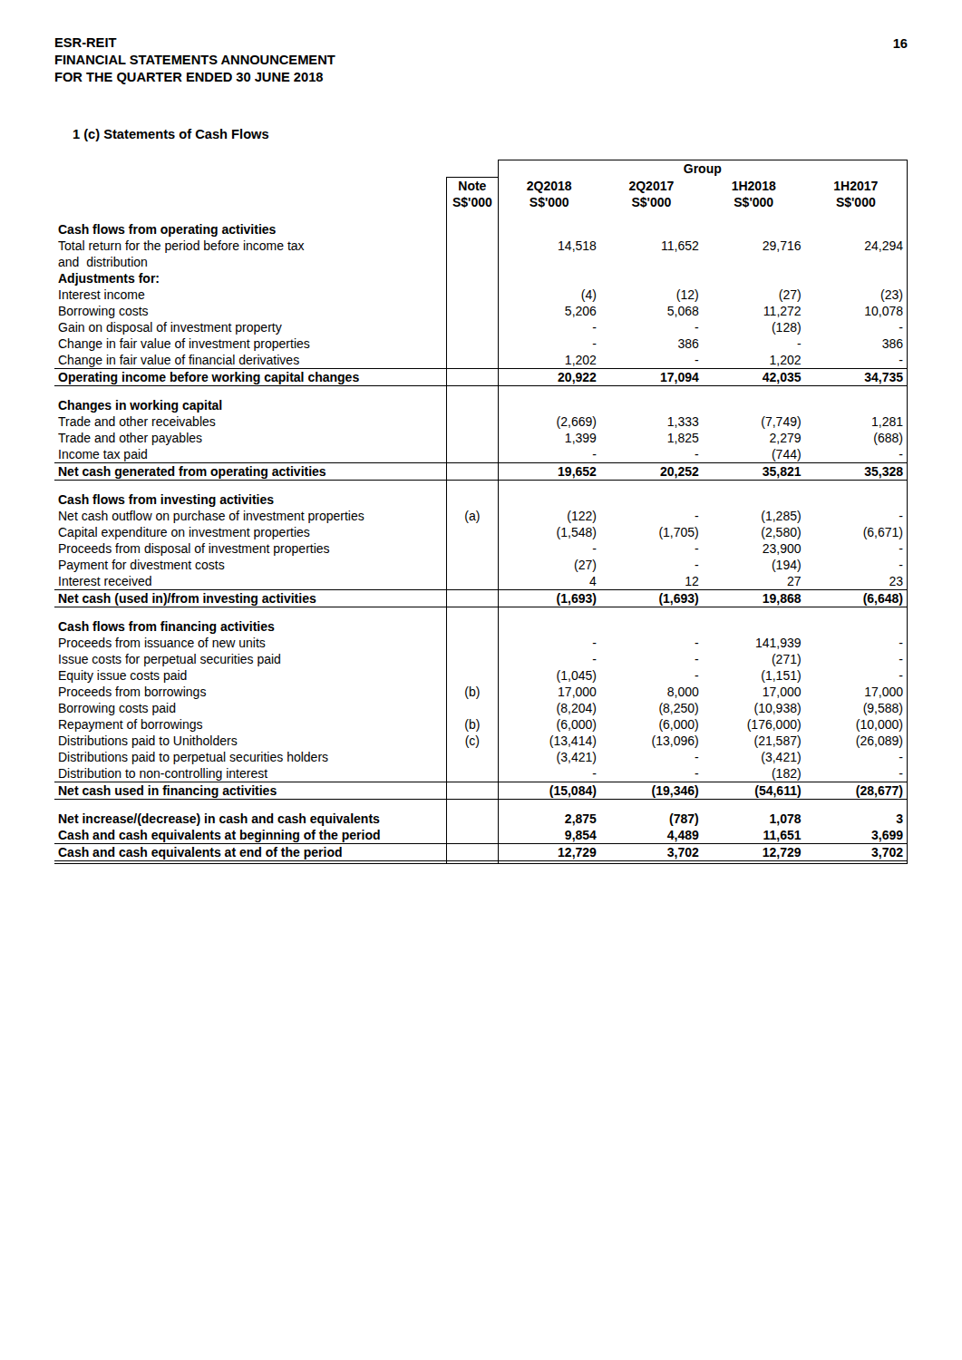16
ESR-REIT
FINANCIAL STATEMENTS ANNOUNCEMENT
FOR THE QUARTER ENDED 30 JUNE 2018
1 (c) Statements of Cash Flows
| | | Group |
| | Note | 2Q2018 | 2Q2017 | 1H2018 | 1H2017 |
| | S$'000 | S$'000 | S$'000 | S$'000 | S$'000 |
| Cash flows from operating activities | | | | | |
| Total return for the period before income tax | | 14,518 | 11,652 | 29,716 | 24,294 |
| and distribution | | | | | |
| Adjustments for: | | | | | |
| Interest income | | (4) | (12) | (27) | (23) |
| Borrowing costs | | 5,206 | 5,068 | 11,272 | 10,078 |
| Gain on disposal of investment property | | - | - | (128) | - |
| Change in fair value of investment properties | | - | 386 | - | 386 |
| Change in fair value of financial derivatives | | 1,202 | - | 1,202 | - |
| Operating income before working capital changes | | 20,922 | 17,094 | 42,035 | 34,735 |
| Changes in working capital | | | | | |
| Trade and other receivables | | (2,669) | 1,333 | (7,749) | 1,281 |
| Trade and other payables | | 1,399 | 1,825 | 2,279 | (688) |
| Income tax paid | | - | - | (744) | - |
| Net cash generated from operating activities | | 19,652 | 20,252 | 35,821 | 35,328 |
| Cash flows from investing activities | | | | | |
| Net cash outflow on purchase of investment properties | (a) | (122) | - | (1,285) | - |
| Capital expenditure on investment properties | | (1,548) | (1,705) | (2,580) | (6,671) |
| Proceeds from disposal of investment properties | | - | - | 23,900 | - |
| Payment for divestment costs | | (27) | - | (194) | - |
| Interest received | | 4 | 12 | 27 | 23 |
| Net cash (used in)/from investing activities | | (1,693) | (1,693) | 19,868 | (6,648) |
| Cash flows from financing activities | | | | | |
| Proceeds from issuance of new units | | - | - | 141,939 | - |
| Issue costs for perpetual securities paid | | - | - | (271) | - |
| Equity issue costs paid | | (1,045) | - | (1,151) | - |
| Proceeds from borrowings | (b) | 17,000 | 8,000 | 17,000 | 17,000 |
| Borrowing costs paid | | (8,204) | (8,250) | (10,938) | (9,588) |
| Repayment of borrowings | (b) | (6,000) | (6,000) | (176,000) | (10,000) |
| Distributions paid to Unitholders | (c) | (13,414) | (13,096) | (21,587) | (26,089) |
| Distributions paid to perpetual securities holders | | (3,421) | - | (3,421) | - |
| Distribution to non-controlling interest | | - | - | (182) | - |
| Net cash used in financing activities | | (15,084) | (19,346) | (54,611) | (28,677) |
| Net increase/(decrease) in cash and cash equivalents | | 2,875 | (787) | 1,078 | 3 |
| Cash and cash equivalents at beginning of the period | | 9,854 | 4,489 | 11,651 | 3,699 |
| Cash and cash equivalents at end of the period | | 12,729 | 3,702 | 12,729 | 3,702 |